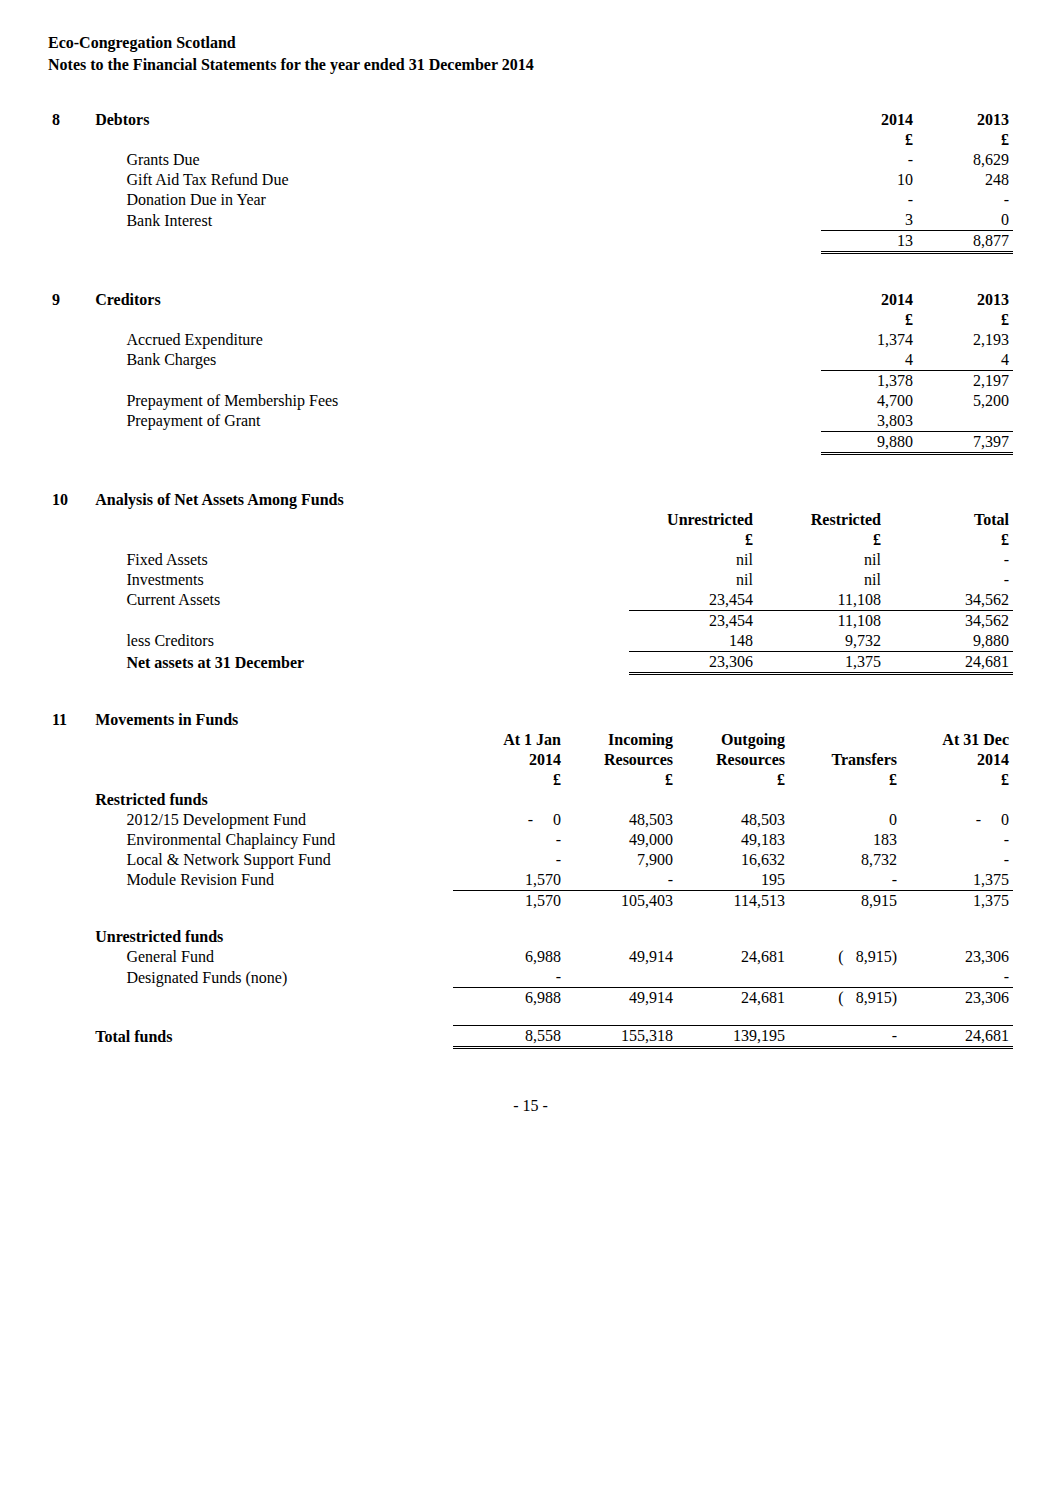Eco-Congregation Scotland
Notes to the Financial Statements for the year ended 31 December 2014
| 8 | Debtors | 2014 | 2013 |
| | | £ | £ |
| | Grants Due | - | 8,629 |
| | Gift Aid Tax Refund Due | 10 | 248 |
| | Donation Due in Year | - | - |
| | Bank Interest | 3 | 0 |
| | | 13 | 8,877 |
| 9 | Creditors | 2014 | 2013 |
| | | £ | £ |
| | Accrued Expenditure | 1,374 | 2,193 |
| | Bank Charges | 4 | 4 |
| | | 1,378 | 2,197 |
| | Prepayment of Membership Fees | 4,700 | 5,200 |
| | Prepayment of Grant | 3,803 | |
| | | 9,880 | 7,397 |
| 10 | Analysis of Net Assets Among Funds |
| | | Unrestricted | Restricted | Total |
| | | £ | £ | £ |
| | Fixed Assets | nil | nil | - |
| | Investments | nil | nil | - |
| | Current Assets | 23,454 | 11,108 | 34,562 |
| | | 23,454 | 11,108 | 34,562 |
| | less Creditors | 148 | 9,732 | 9,880 |
| | Net assets at 31 December | 23,306 | 1,375 | 24,681 |
| 11 | Movements in Funds |
| | | At 1 Jan | Incoming | Outgoing | | At 31 Dec |
| | | 2014 | Resources | Resources | Transfers | 2014 |
| | | £ | £ | £ | £ | £ |
| | Restricted funds | | | | | |
| | 2012/15 Development Fund | - 0 | 48,503 | 48,503 | 0 | - 0 |
| | Environmental Chaplaincy Fund | - | 49,000 | 49,183 | 183 | - |
| | Local & Network Support Fund | - | 7,900 | 16,632 | 8,732 | - |
| | Module Revision Fund | 1,570 | - | 195 | - | 1,375 |
| | | 1,570 | 105,403 | 114,513 | 8,915 | 1,375 |
| | Unrestricted funds | | | | | |
| | General Fund | 6,988 | 49,914 | 24,681 | ( 8,915) | 23,306 |
| | Designated Funds (none) | - | | | | - |
| | | 6,988 | 49,914 | 24,681 | ( 8,915) | 23,306 |
| | Total funds | 8,558 | 155,318 | 139,195 | - | 24,681 |
- 15 -